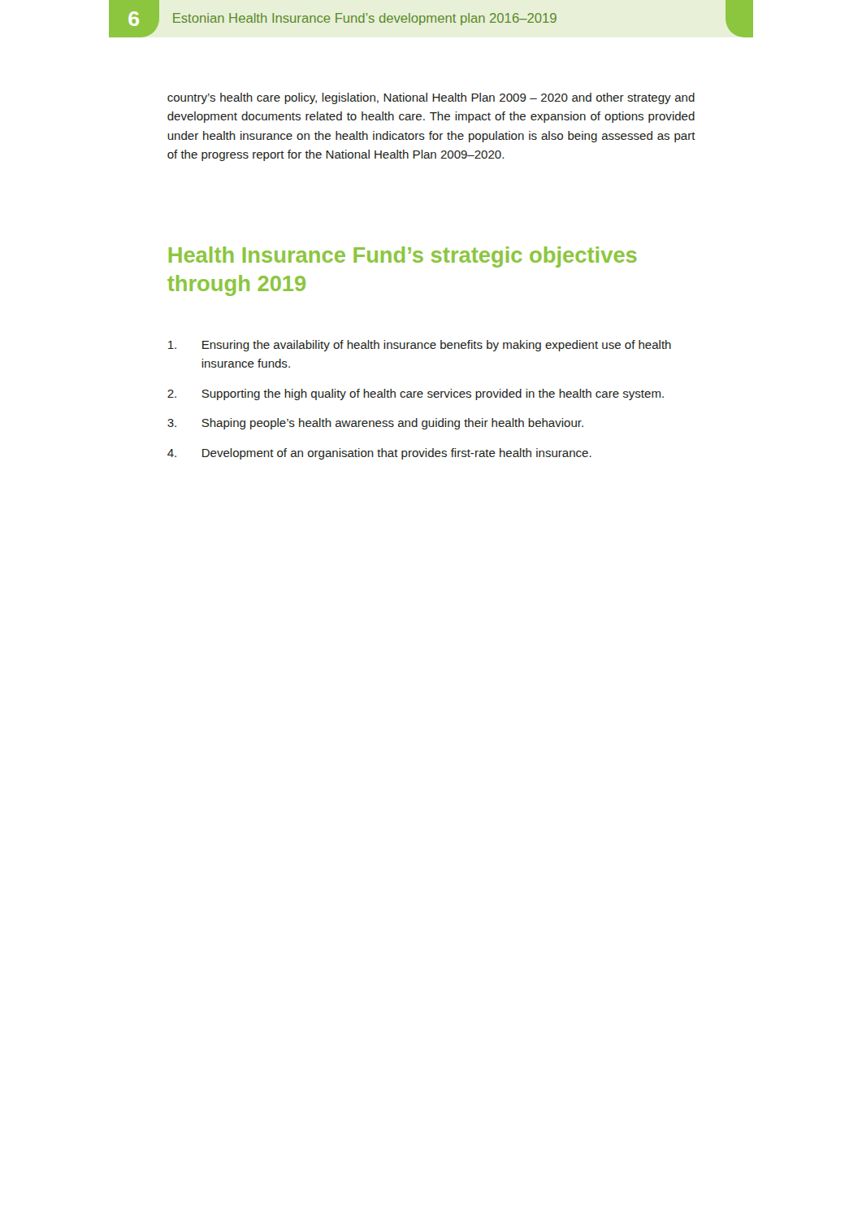6
Estonian Health Insurance Fund’s development plan 2016–2019
country’s health care policy, legislation, National Health Plan 2009 – 2020 and other strategy and development documents related to health care. The impact of the expansion of options provided under health insurance on the health indicators for the population is also being assessed as part of the progress report for the National Health Plan 2009–2020.
Health Insurance Fund’s strategic objectives
through 2019
Ensuring the availability of health insurance benefits by making expedient use of health insurance funds.
Supporting the high quality of health care services provided in the health care system.
Shaping people’s health awareness and guiding their health behaviour.
Development of an organisation that provides first-rate health insurance.